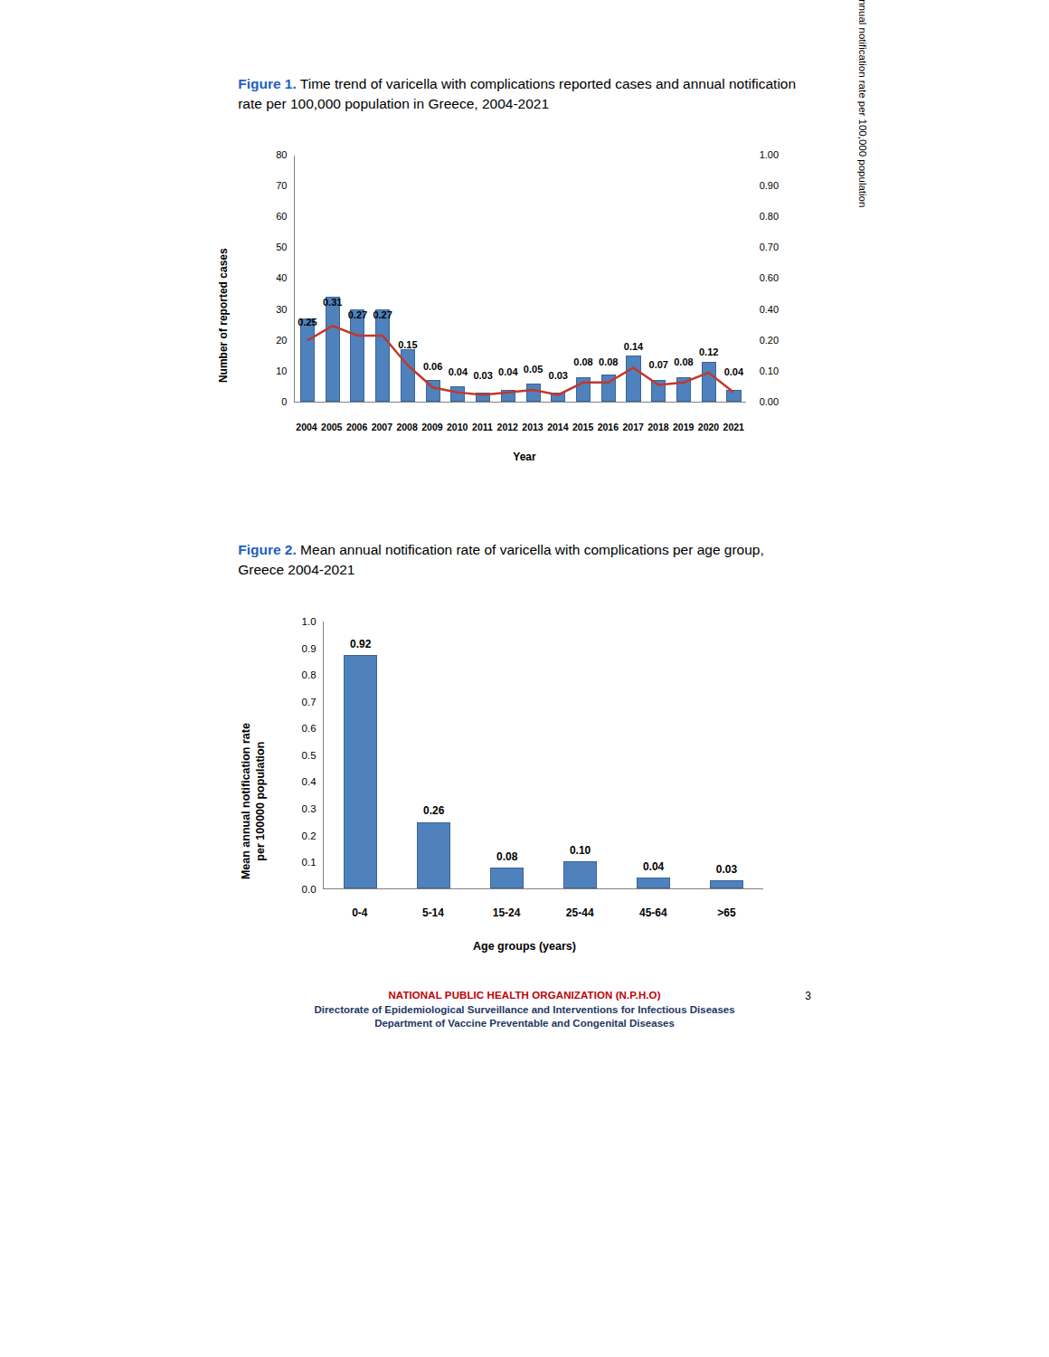Figure 1. Time trend of varicella with complications reported cases and annual notification rate per 100,000 population in Greece, 2004-2021
80
70
60
50
40
30
20
10
0
1.00
0.90
0.80
0.70
0.60
0.40
0.20
0.10
0.00
Number of reported cases
Annual notification rate per 100,000 population
0.25
0.31
0.27
0.27
0.15
0.06
0.04
0.03
0.04
0.05
0.03
0.08
0.08
0.14
0.07
0.08
0.12
0.04
200420052006200720082009 201020112012201320142015 201620172018201920202021
Year
Figure 2. Mean annual notification rate of varicella with complications per age group, Greece 2004-2021
Mean annual notification rate
per 100000 population
1.0
0.9
0.8
0.7
0.6
0.5
0.4
0.3
0.2
0.1
0.0
0.92
0.26
0.08
0.10
0.04
0.03
0-45-1415-2425-4445-64>65
Age groups (years)
3
NATIONAL PUBLIC HEALTH ORGANIZATION (N.P.H.O)
Directorate of Epidemiological Surveillance and Interventions for Infectious Diseases
Department of Vaccine Preventable and Congenital Diseases